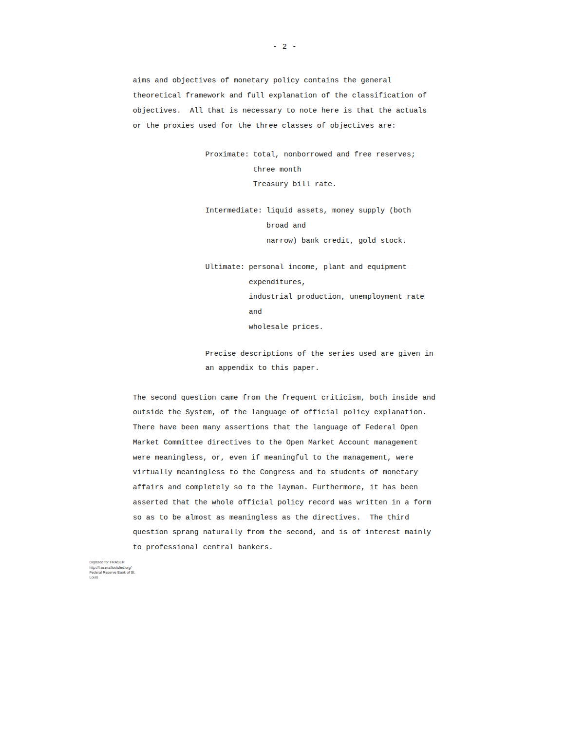- 2 -
aims and objectives of monetary policy contains the general theoretical framework and full explanation of the classification of objectives. All that is necessary to note here is that the actuals or the proxies used for the three classes of objectives are:
Proximate:
total, nonborrowed and free reserves; three month Treasury bill rate.
Intermediate:
liquid assets, money supply (both broad and narrow) bank credit, gold stock.
Ultimate:
personal income, plant and equipment expenditures, industrial production, unemployment rate and wholesale prices.
Precise descriptions of the series used are given in an appendix to this paper.
The second question came from the frequent criticism, both inside and outside the System, of the language of official policy explanation. There have been many assertions that the language of Federal Open Market Committee directives to the Open Market Account management were meaningless, or, even if meaningful to the management, were virtually meaningless to the Congress and to students of monetary affairs and completely so to the layman. Furthermore, it has been asserted that the whole official policy record was written in a form so as to be almost as meaningless as the directives. The third question sprang naturally from the second, and is of interest mainly to professional central bankers.
Digitized for FRASER
http://fraser.stlouisfed.org/
Federal Reserve Bank of St. Louis